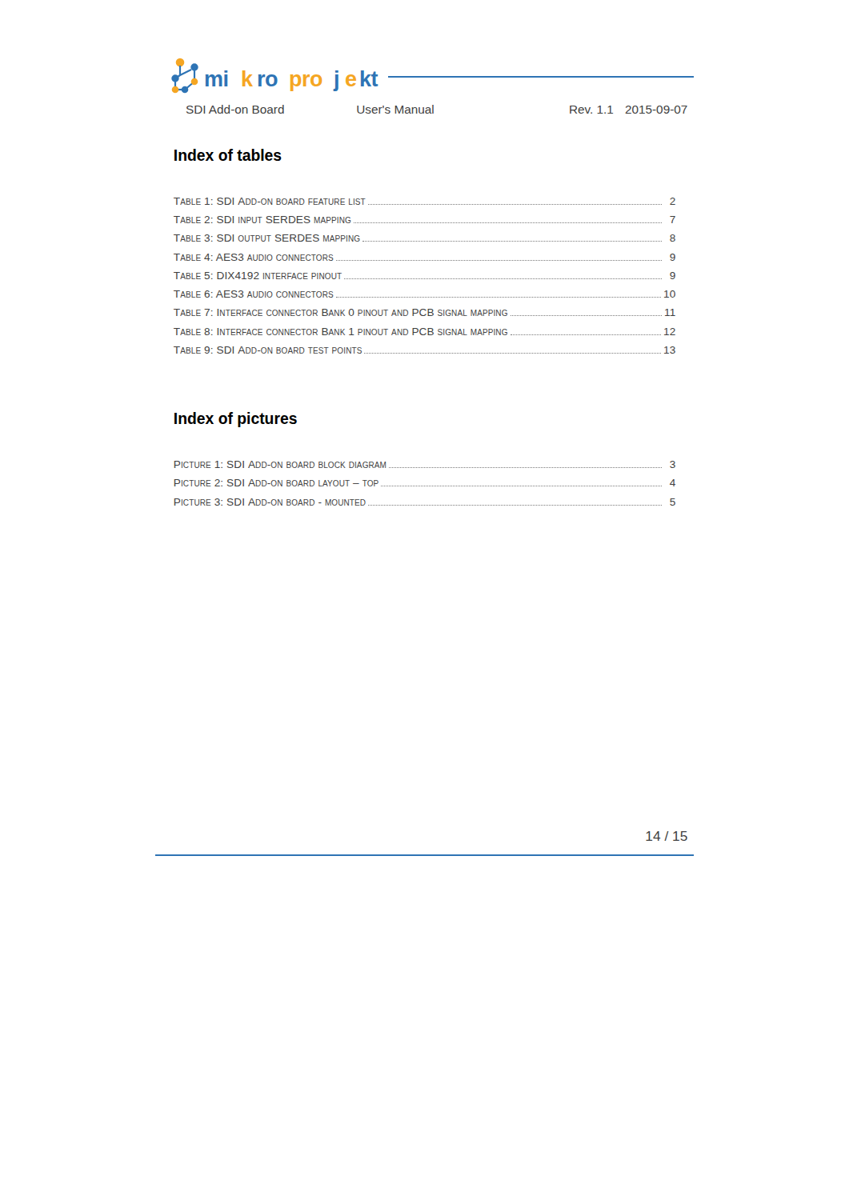mi k ro pro j e kt
SDI Add-on Board
User's Manual
Rev. 1.12015-09-07
Index of tables
Table 1: SDI Add-on board feature list 2
Table 2: SDI input SERDES mapping 7
Table 3: SDI output SERDES mapping 8
Table 4: AES3 audio connectors 9
Table 5: DIX4192 interface pinout 9
Table 6: AES3 audio connectors 10
Table 7: Interface connector Bank 0 pinout and PCB signal mapping 11
Table 8: Interface connector Bank 1 pinout and PCB signal mapping 12
Table 9: SDI Add-on board test points 13
Index of pictures
Picture 1: SDI Add-on board block diagram 3
Picture 2: SDI Add-on board layout – top 4
Picture 3: SDI Add-on board - mounted 5
14 / 15